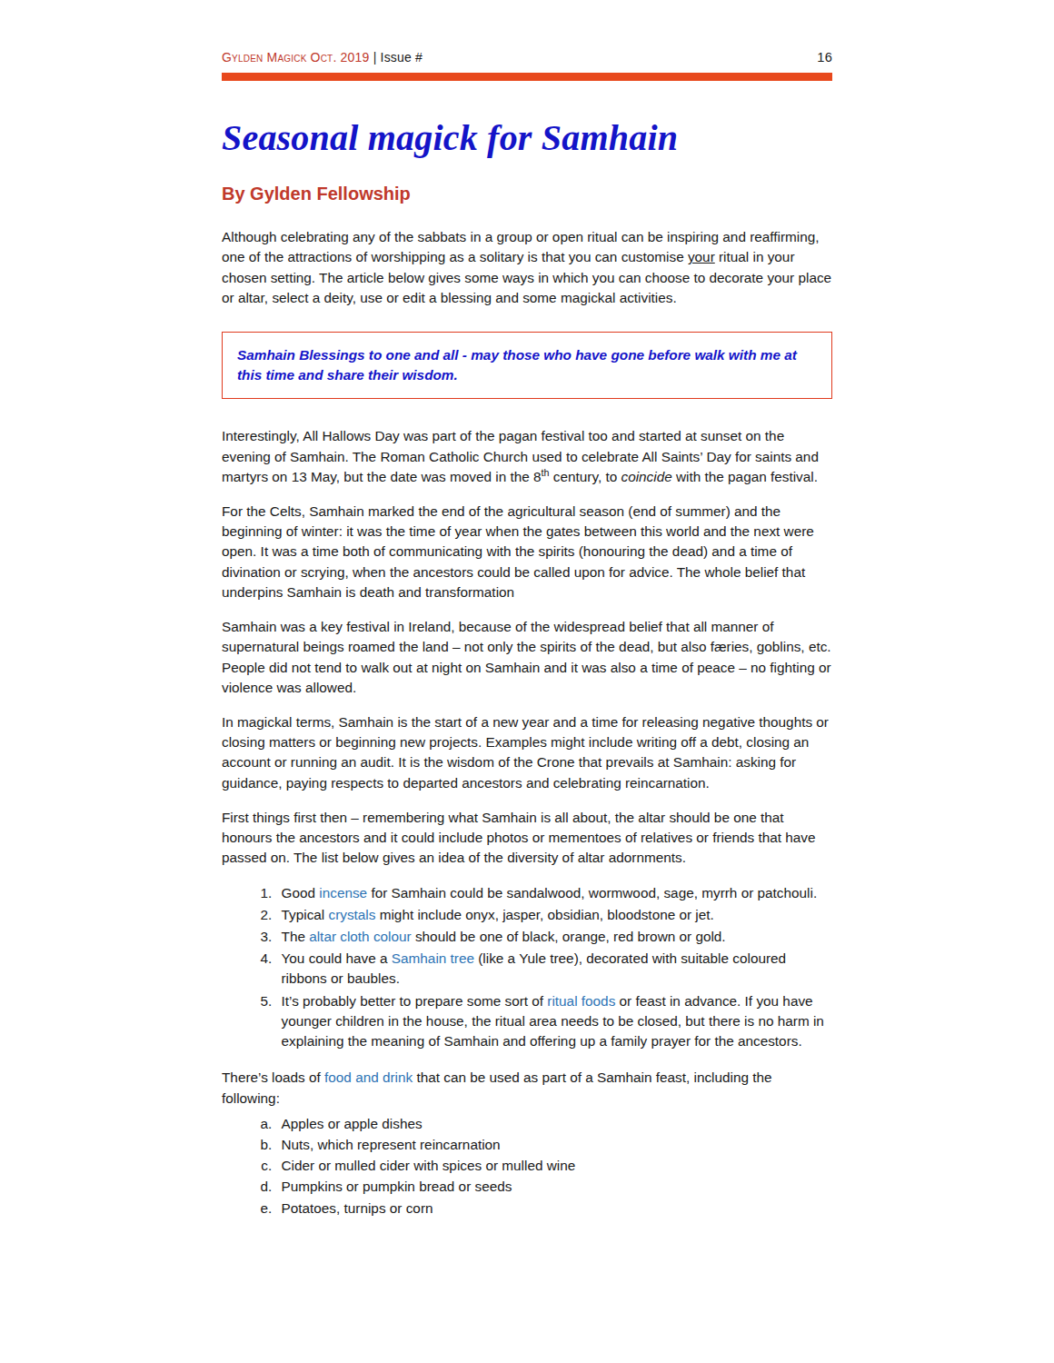Gylden Magick Oct. 2019 | Issue #
16
Seasonal magick for Samhain
By Gylden Fellowship
Although celebrating any of the sabbats in a group or open ritual can be inspiring and reaffirming, one of the attractions of worshipping as a solitary is that you can customise your ritual in your chosen setting. The article below gives some ways in which you can choose to decorate your place or altar, select a deity, use or edit a blessing and some magickal activities.
Samhain Blessings to one and all - may those who have gone before walk with me at this time and share their wisdom.
Interestingly, All Hallows Day was part of the pagan festival too and started at sunset on the evening of Samhain. The Roman Catholic Church used to celebrate All Saints’ Day for saints and martyrs on 13 May, but the date was moved in the 8th century, to coincide with the pagan festival.
For the Celts, Samhain marked the end of the agricultural season (end of summer) and the beginning of winter: it was the time of year when the gates between this world and the next were open. It was a time both of communicating with the spirits (honouring the dead) and a time of divination or scrying, when the ancestors could be called upon for advice. The whole belief that underpins Samhain is death and transformation
Samhain was a key festival in Ireland, because of the widespread belief that all manner of supernatural beings roamed the land – not only the spirits of the dead, but also færies, goblins, etc. People did not tend to walk out at night on Samhain and it was also a time of peace – no fighting or violence was allowed.
In magickal terms, Samhain is the start of a new year and a time for releasing negative thoughts or closing matters or beginning new projects. Examples might include writing off a debt, closing an account or running an audit. It is the wisdom of the Crone that prevails at Samhain: asking for guidance, paying respects to departed ancestors and celebrating reincarnation.
First things first then – remembering what Samhain is all about, the altar should be one that honours the ancestors and it could include photos or mementoes of relatives or friends that have passed on. The list below gives an idea of the diversity of altar adornments.
Good incense for Samhain could be sandalwood, wormwood, sage, myrrh or patchouli.
Typical crystals might include onyx, jasper, obsidian, bloodstone or jet.
The altar cloth colour should be one of black, orange, red brown or gold.
You could have a Samhain tree (like a Yule tree), decorated with suitable coloured ribbons or baubles.
It’s probably better to prepare some sort of ritual foods or feast in advance. If you have younger children in the house, the ritual area needs to be closed, but there is no harm in explaining the meaning of Samhain and offering up a family prayer for the ancestors.
There’s loads of food and drink that can be used as part of a Samhain feast, including the following:
Apples or apple dishes
Nuts, which represent reincarnation
Cider or mulled cider with spices or mulled wine
Pumpkins or pumpkin bread or seeds
Potatoes, turnips or corn